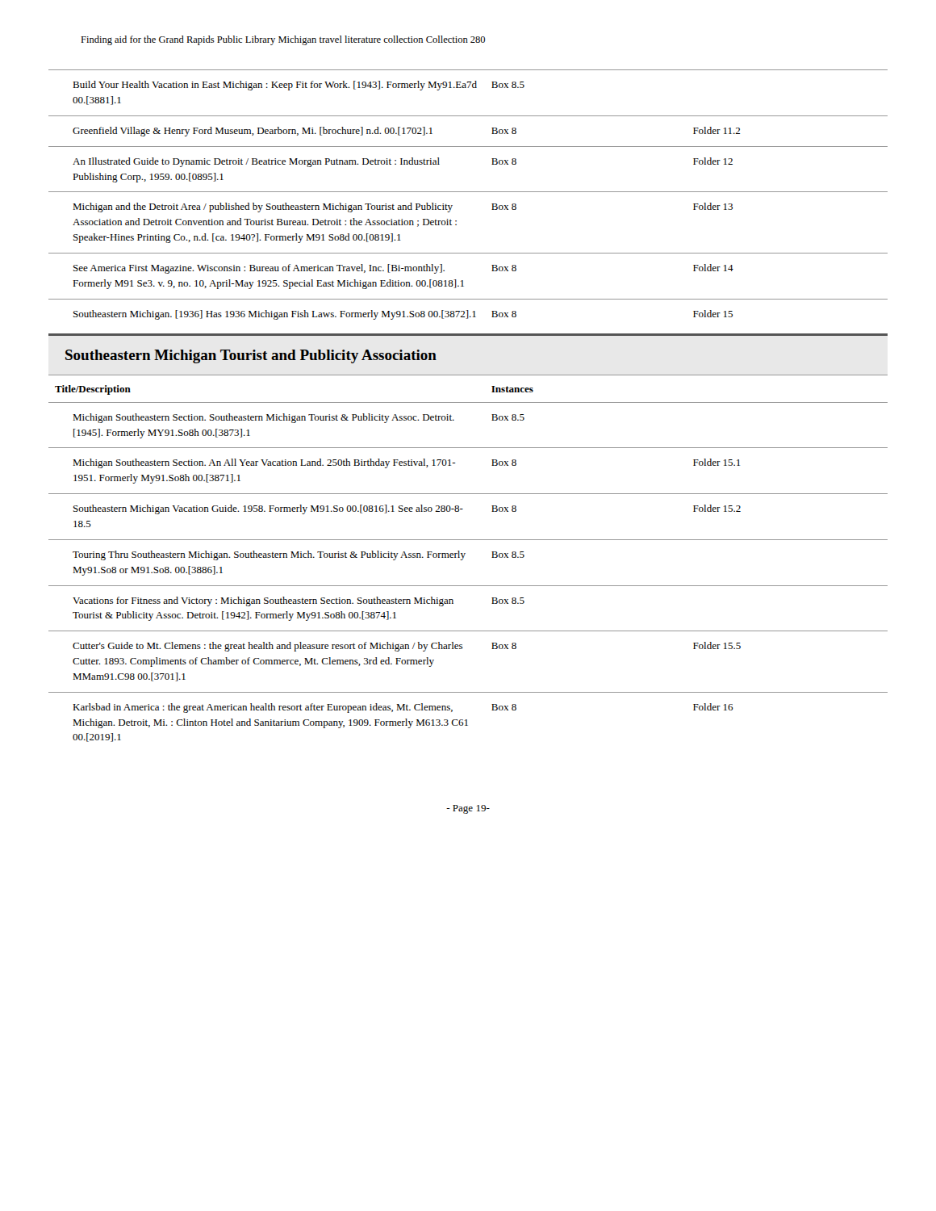Finding aid for the Grand Rapids Public Library Michigan travel literature collection Collection 280
| Build Your Health Vacation in East Michigan : Keep Fit for Work. [1943]. Formerly My91.Ea7d 00.[3881].1 | Box 8.5 | |
| Greenfield Village & Henry Ford Museum, Dearborn, Mi. [brochure] n.d. 00.[1702].1 | Box 8 | Folder 11.2 |
| An Illustrated Guide to Dynamic Detroit / Beatrice Morgan Putnam. Detroit : Industrial Publishing Corp., 1959. 00.[0895].1 | Box 8 | Folder 12 |
| Michigan and the Detroit Area / published by Southeastern Michigan Tourist and Publicity Association and Detroit Convention and Tourist Bureau. Detroit : the Association ; Detroit : Speaker-Hines Printing Co., n.d. [ca. 1940?]. Formerly M91 So8d 00.[0819].1 | Box 8 | Folder 13 |
| See America First Magazine. Wisconsin : Bureau of American Travel, Inc. [Bi-monthly]. Formerly M91 Se3. v. 9, no. 10, April-May 1925. Special East Michigan Edition. 00.[0818].1 | Box 8 | Folder 14 |
| Southeastern Michigan. [1936] Has 1936 Michigan Fish Laws. Formerly My91.So8 00.[3872].1 | Box 8 | Folder 15 |
Southeastern Michigan Tourist and Publicity Association
| Title/Description | Instances |
| Michigan Southeastern Section. Southeastern Michigan Tourist & Publicity Assoc. Detroit. [1945]. Formerly MY91.So8h 00.[3873].1 | Box 8.5 | |
| Michigan Southeastern Section. An All Year Vacation Land. 250th Birthday Festival, 1701-1951. Formerly My91.So8h 00.[3871].1 | Box 8 | Folder 15.1 |
| Southeastern Michigan Vacation Guide. 1958. Formerly M91.So 00.[0816].1 See also 280-8-18.5 | Box 8 | Folder 15.2 |
| Touring Thru Southeastern Michigan. Southeastern Mich. Tourist & Publicity Assn. Formerly My91.So8 or M91.So8. 00.[3886].1 | Box 8.5 | |
| Vacations for Fitness and Victory : Michigan Southeastern Section. Southeastern Michigan Tourist & Publicity Assoc. Detroit. [1942]. Formerly My91.So8h 00.[3874].1 | Box 8.5 | |
| Cutter's Guide to Mt. Clemens : the great health and pleasure resort of Michigan / by Charles Cutter. 1893. Compliments of Chamber of Commerce, Mt. Clemens, 3rd ed. Formerly MMam91.C98 00.[3701].1 | Box 8 | Folder 15.5 |
| Karlsbad in America : the great American health resort after European ideas, Mt. Clemens, Michigan. Detroit, Mi. : Clinton Hotel and Sanitarium Company, 1909. Formerly M613.3 C61 00.[2019].1 | Box 8 | Folder 16 |
- Page 19-